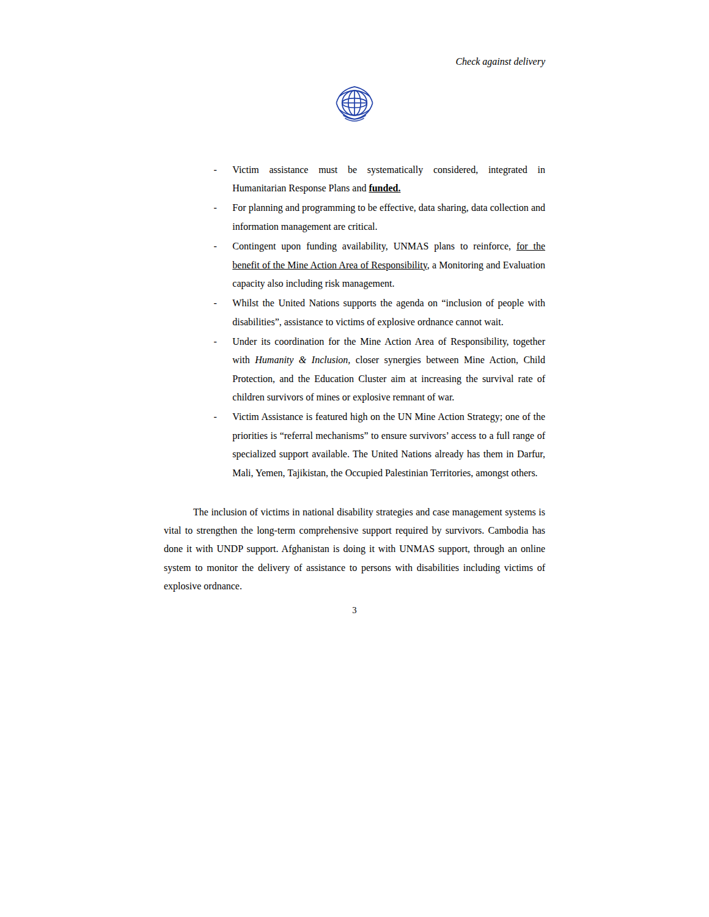Check against delivery
Victim assistance must be systematically considered, integrated in Humanitarian Response Plans and funded.
For planning and programming to be effective, data sharing, data collection and information management are critical.
Contingent upon funding availability, UNMAS plans to reinforce, for the benefit of the Mine Action Area of Responsibility, a Monitoring and Evaluation capacity also including risk management.
Whilst the United Nations supports the agenda on “inclusion of people with disabilities”, assistance to victims of explosive ordnance cannot wait.
Under its coordination for the Mine Action Area of Responsibility, together with Humanity & Inclusion, closer synergies between Mine Action, Child Protection, and the Education Cluster aim at increasing the survival rate of children survivors of mines or explosive remnant of war.
Victim Assistance is featured high on the UN Mine Action Strategy; one of the priorities is “referral mechanisms” to ensure survivors’ access to a full range of specialized support available. The United Nations already has them in Darfur, Mali, Yemen, Tajikistan, the Occupied Palestinian Territories, amongst others.
The inclusion of victims in national disability strategies and case management systems is vital to strengthen the long-term comprehensive support required by survivors. Cambodia has done it with UNDP support. Afghanistan is doing it with UNMAS support, through an online system to monitor the delivery of assistance to persons with disabilities including victims of explosive ordnance.
3